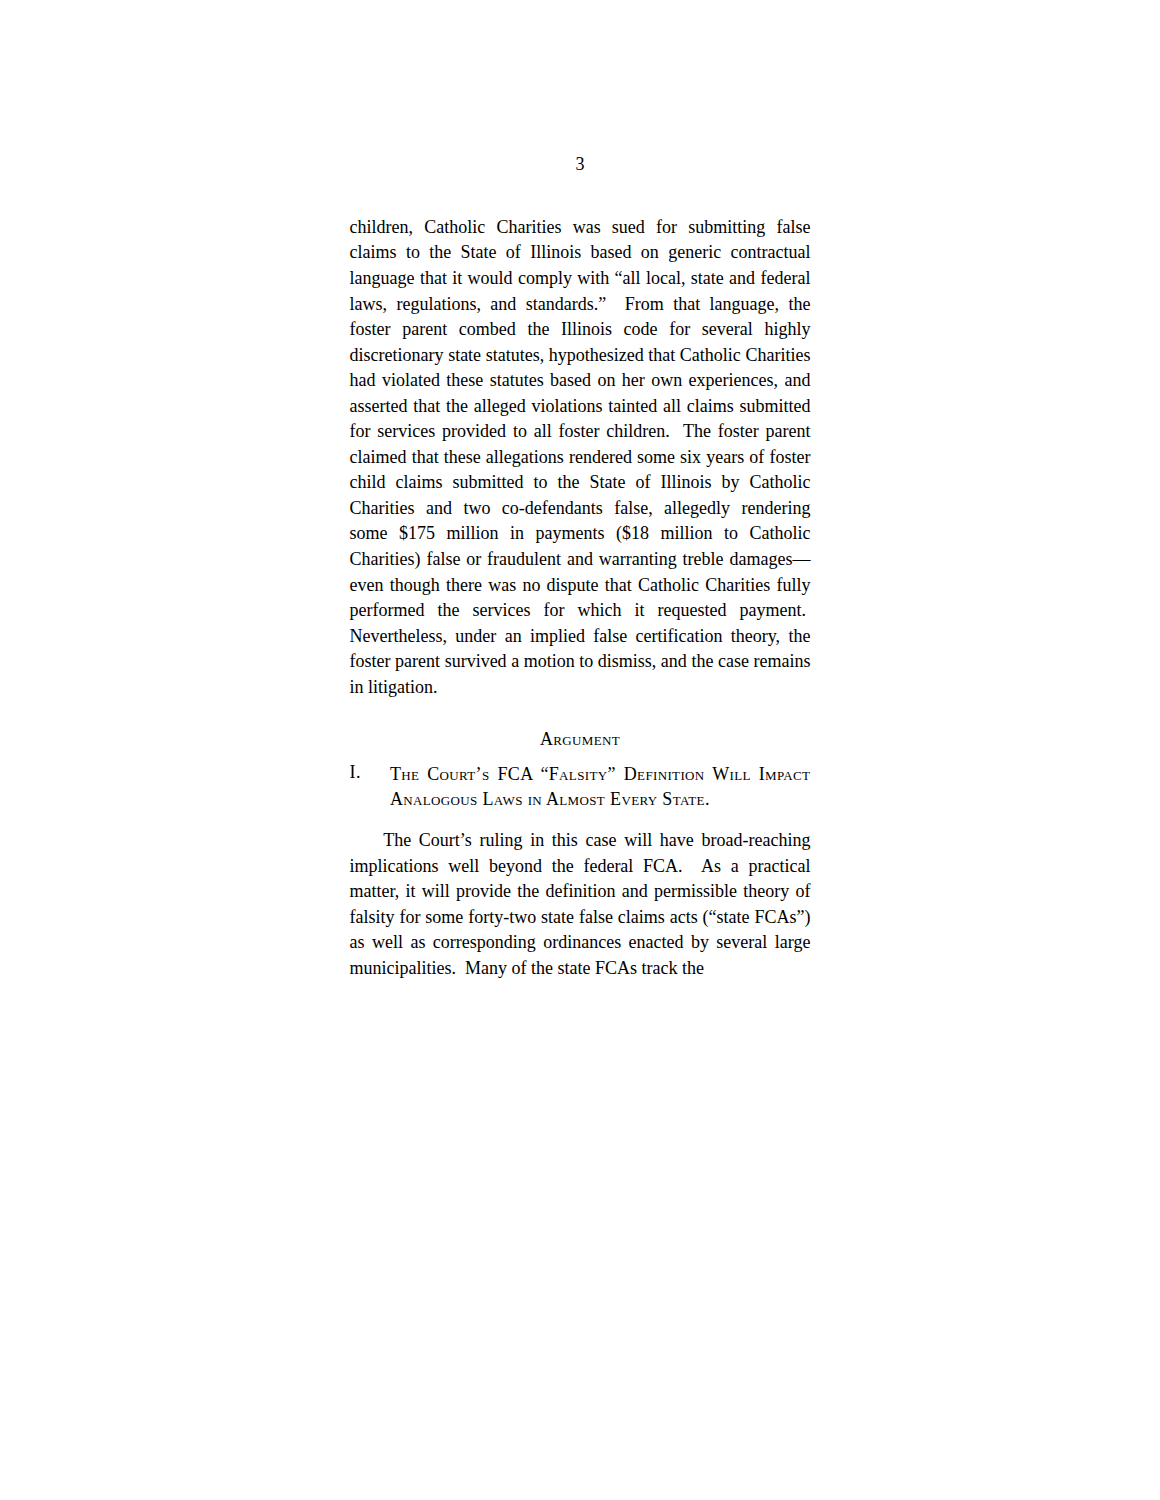3
children, Catholic Charities was sued for submitting false claims to the State of Illinois based on generic contractual language that it would comply with “all local, state and federal laws, regulations, and standards.” From that language, the foster parent combed the Illinois code for several highly discretionary state statutes, hypothesized that Catholic Charities had violated these statutes based on her own experiences, and asserted that the alleged violations tainted all claims submitted for services provided to all foster children. The foster parent claimed that these allegations rendered some six years of foster child claims submitted to the State of Illinois by Catholic Charities and two co-defendants false, allegedly rendering some $175 million in payments ($18 million to Catholic Charities) false or fraudulent and warranting treble damages—even though there was no dispute that Catholic Charities fully performed the services for which it requested payment. Nevertheless, under an implied false certification theory, the foster parent survived a motion to dismiss, and the case remains in litigation.
Argument
I. The Court’s FCA “Falsity” Definition Will Impact Analogous Laws in Almost Every State.
The Court’s ruling in this case will have broad-reaching implications well beyond the federal FCA. As a practical matter, it will provide the definition and permissible theory of falsity for some forty-two state false claims acts (“state FCAs”) as well as corresponding ordinances enacted by several large municipalities. Many of the state FCAs track the